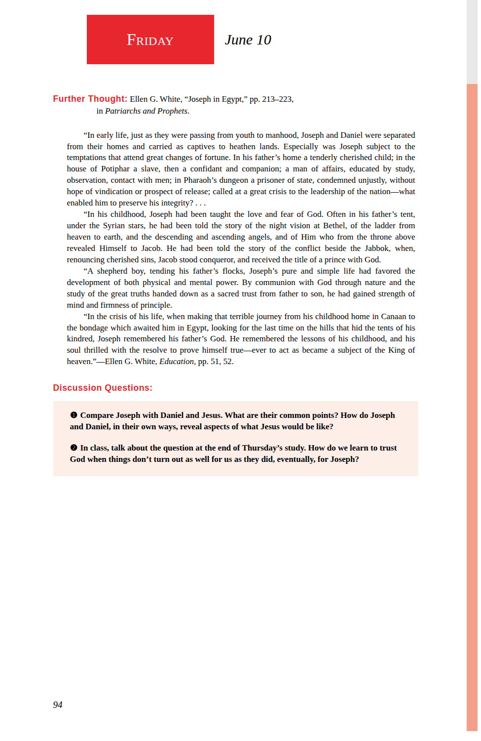Friday
June 10
Further Thought: Ellen G. White, “Joseph in Egypt,” pp. 213–223, in Patriarchs and Prophets.
“In early life, just as they were passing from youth to manhood, Joseph and Daniel were separated from their homes and carried as captives to heathen lands. Especially was Joseph subject to the temptations that attend great changes of fortune. In his father’s home a tenderly cherished child; in the house of Potiphar a slave, then a confidant and companion; a man of affairs, educated by study, observation, contact with men; in Pharaoh’s dungeon a prisoner of state, condemned unjustly, without hope of vindication or prospect of release; called at a great crisis to the leadership of the nation—what enabled him to preserve his integrity? . . .
“In his childhood, Joseph had been taught the love and fear of God. Often in his father’s tent, under the Syrian stars, he had been told the story of the night vision at Bethel, of the ladder from heaven to earth, and the descending and ascending angels, and of Him who from the throne above revealed Himself to Jacob. He had been told the story of the conflict beside the Jabbok, when, renouncing cherished sins, Jacob stood conqueror, and received the title of a prince with God.
“A shepherd boy, tending his father’s flocks, Joseph’s pure and simple life had favored the development of both physical and mental power. By communion with God through nature and the study of the great truths handed down as a sacred trust from father to son, he had gained strength of mind and firmness of principle.
“In the crisis of his life, when making that terrible journey from his childhood home in Canaan to the bondage which awaited him in Egypt, looking for the last time on the hills that hid the tents of his kindred, Joseph remembered his father’s God. He remembered the lessons of his childhood, and his soul thrilled with the resolve to prove himself true—ever to act as became a subject of the King of heaven.”—Ellen G. White, Education, pp. 51, 52.
Discussion Questions:
❶ Compare Joseph with Daniel and Jesus. What are their common points? How do Joseph and Daniel, in their own ways, reveal aspects of what Jesus would be like?
❷ In class, talk about the question at the end of Thursday’s study. How do we learn to trust God when things don’t turn out as well for us as they did, eventually, for Joseph?
94